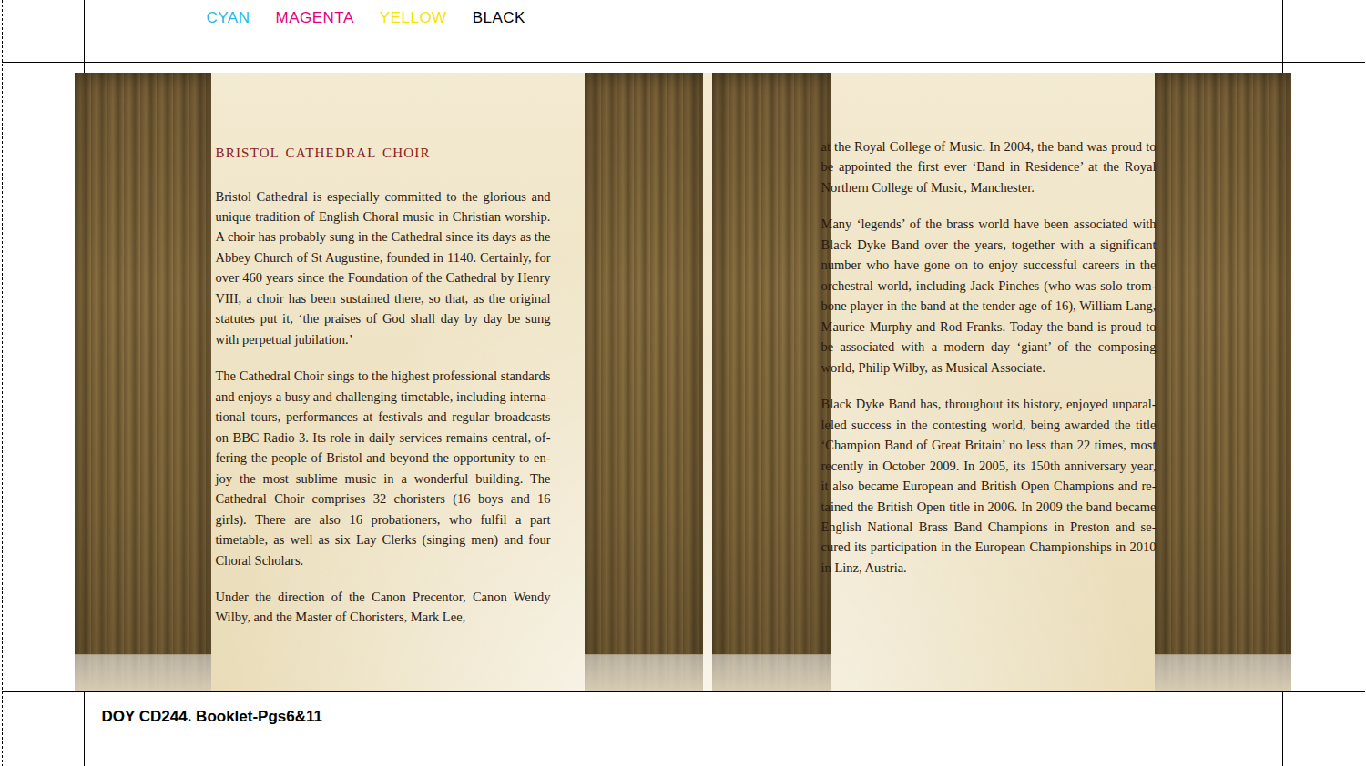CYAN MAGENTA YELLOW BLACK
Bristol Cathedral Choir
Bristol Cathedral is especially committed to the glorious and unique tradition of English Choral music in Christian worship. A choir has probably sung in the Cathedral since its days as the Abbey Church of St Augustine, founded in 1140. Certainly, for over 460 years since the Foundation of the Cathedral by Henry VIII, a choir has been sustained there, so that, as the original statutes put it, ‘the praises of God shall day by day be sung with perpetual jubilation.’
The Cathedral Choir sings to the highest professional standards and enjoys a busy and challenging timetable, including international tours, performances at festivals and regular broadcasts on BBC Radio 3. Its role in daily services remains central, offering the people of Bristol and beyond the opportunity to enjoy the most sublime music in a wonderful building. The Cathedral Choir comprises 32 choristers (16 boys and 16 girls). There are also 16 probationers, who fulfil a part timetable, as well as six Lay Clerks (singing men) and four Choral Scholars.
Under the direction of the Canon Precentor, Canon Wendy Wilby, and the Master of Choristers, Mark Lee,
at the Royal College of Music. In 2004, the band was proud to be appointed the first ever ‘Band in Residence’ at the Royal Northern College of Music, Manchester.
Many ‘legends’ of the brass world have been associated with Black Dyke Band over the years, together with a significant number who have gone on to enjoy successful careers in the orchestral world, including Jack Pinches (who was solo trombone player in the band at the tender age of 16), William Lang, Maurice Murphy and Rod Franks. Today the band is proud to be associated with a modern day ‘giant’ of the composing world, Philip Wilby, as Musical Associate.
Black Dyke Band has, throughout its history, enjoyed unparalleled success in the contesting world, being awarded the title ‘Champion Band of Great Britain’ no less than 22 times, most recently in October 2009. In 2005, its 150th anniversary year, it also became European and British Open Champions and retained the British Open title in 2006. In 2009 the band became English National Brass Band Champions in Preston and secured its participation in the European Championships in 2010 in Linz, Austria.
DOY CD244. Booklet-Pgs6&11